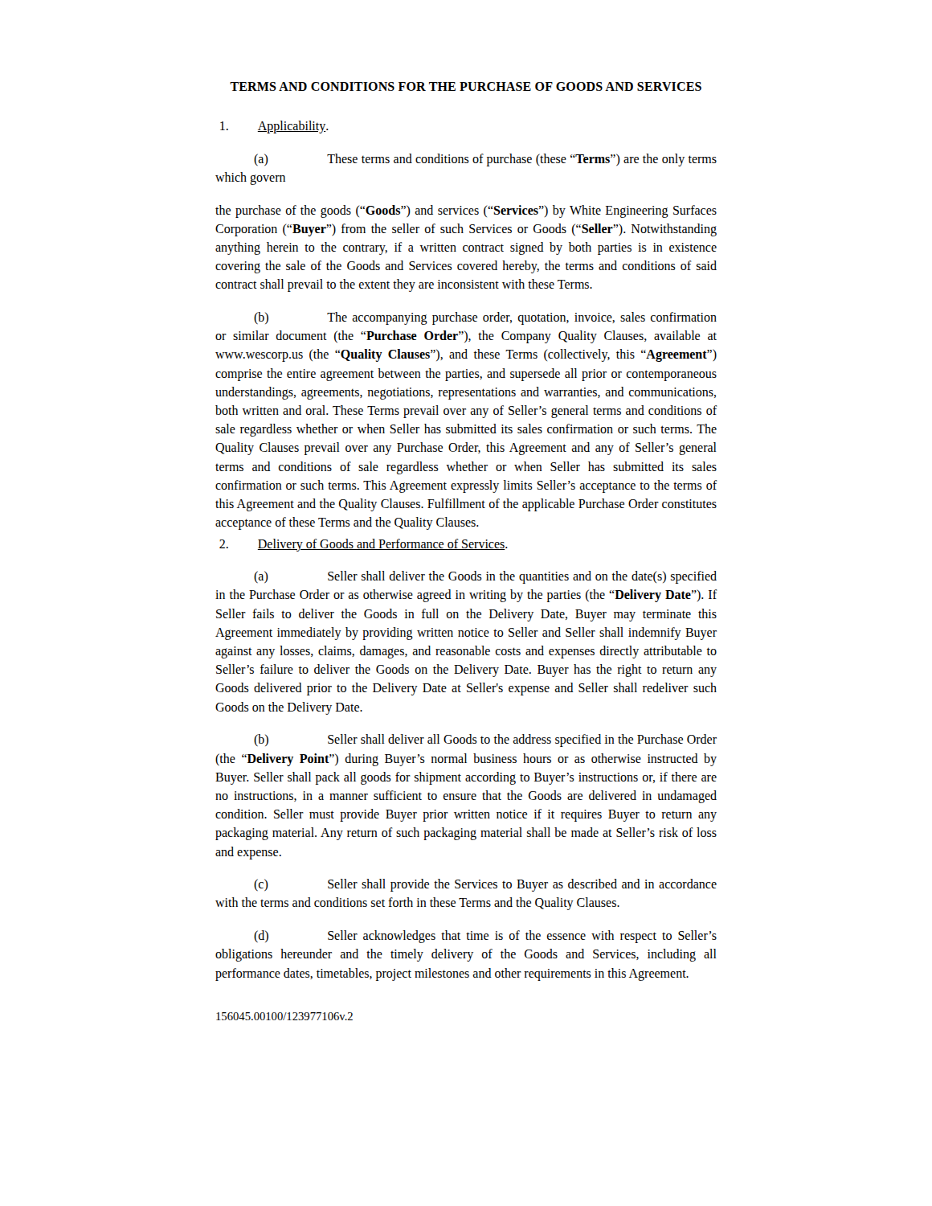TERMS AND CONDITIONS FOR THE PURCHASE OF GOODS AND SERVICES
1. Applicability.
(a) These terms and conditions of purchase (these “Terms”) are the only terms which govern
the purchase of the goods (“Goods”) and services (“Services”) by White Engineering Surfaces Corporation (“Buyer”) from the seller of such Services or Goods (“Seller”). Notwithstanding anything herein to the contrary, if a written contract signed by both parties is in existence covering the sale of the Goods and Services covered hereby, the terms and conditions of said contract shall prevail to the extent they are inconsistent with these Terms.
(b) The accompanying purchase order, quotation, invoice, sales confirmation or similar document (the “Purchase Order”), the Company Quality Clauses, available at www.wescorp.us (the “Quality Clauses”), and these Terms (collectively, this “Agreement”) comprise the entire agreement between the parties, and supersede all prior or contemporaneous understandings, agreements, negotiations, representations and warranties, and communications, both written and oral. These Terms prevail over any of Seller’s general terms and conditions of sale regardless whether or when Seller has submitted its sales confirmation or such terms. The Quality Clauses prevail over any Purchase Order, this Agreement and any of Seller’s general terms and conditions of sale regardless whether or when Seller has submitted its sales confirmation or such terms. This Agreement expressly limits Seller’s acceptance to the terms of this Agreement and the Quality Clauses. Fulfillment of the applicable Purchase Order constitutes acceptance of these Terms and the Quality Clauses.
2. Delivery of Goods and Performance of Services.
(a) Seller shall deliver the Goods in the quantities and on the date(s) specified in the Purchase Order or as otherwise agreed in writing by the parties (the “Delivery Date”). If Seller fails to deliver the Goods in full on the Delivery Date, Buyer may terminate this Agreement immediately by providing written notice to Seller and Seller shall indemnify Buyer against any losses, claims, damages, and reasonable costs and expenses directly attributable to Seller’s failure to deliver the Goods on the Delivery Date. Buyer has the right to return any Goods delivered prior to the Delivery Date at Seller's expense and Seller shall redeliver such Goods on the Delivery Date.
(b) Seller shall deliver all Goods to the address specified in the Purchase Order (the “Delivery Point”) during Buyer’s normal business hours or as otherwise instructed by Buyer. Seller shall pack all goods for shipment according to Buyer’s instructions or, if there are no instructions, in a manner sufficient to ensure that the Goods are delivered in undamaged condition. Seller must provide Buyer prior written notice if it requires Buyer to return any packaging material. Any return of such packaging material shall be made at Seller’s risk of loss and expense.
(c) Seller shall provide the Services to Buyer as described and in accordance with the terms and conditions set forth in these Terms and the Quality Clauses.
(d) Seller acknowledges that time is of the essence with respect to Seller’s obligations hereunder and the timely delivery of the Goods and Services, including all performance dates, timetables, project milestones and other requirements in this Agreement.
156045.00100/123977106v.2